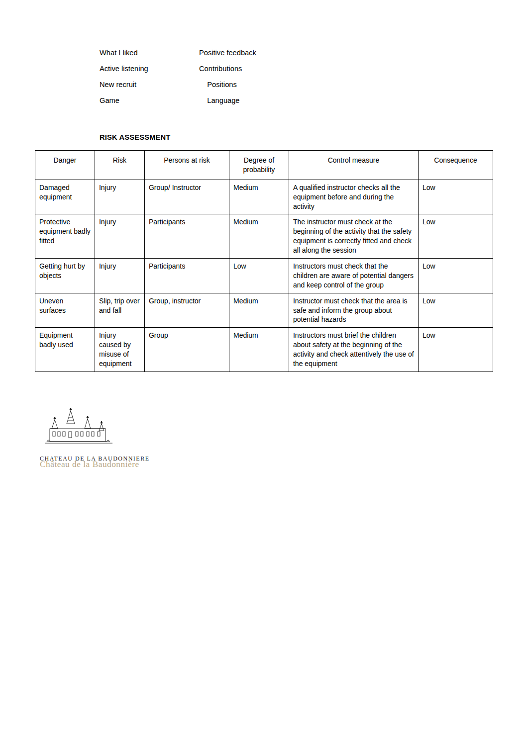| What I liked | Positive feedback |
| Active listening | Contributions |
| New recruit | Positions |
| Game | Language |
RISK ASSESSMENT
| Danger | Risk | Persons at risk | Degree of probability | Control measure | Consequence |
| --- | --- | --- | --- | --- | --- |
| Damaged equipment | Injury | Group/ Instructor | Medium | A qualified instructor checks all the equipment before and during the activity | Low |
| Protective equipment badly fitted | Injury | Participants | Medium | The instructor must check at the beginning of the activity that the safety equipment is correctly fitted and check all along the session | Low |
| Getting hurt by objects | Injury | Participants | Low | Instructors must check that the children are aware of potential dangers and keep control of the group | Low |
| Uneven surfaces | Slip, trip over and fall | Group, instructor | Medium | Instructor must check that the area is safe and inform the group about potential hazards | Low |
| Equipment badly used | Injury caused by misuse of equipment | Group | Medium | Instructors must brief the children about safety at the beginning of the activity and check attentively the use of the equipment | Low |
CHATEAU DE LA BAUDONNIERE
Château de la Baudonnière